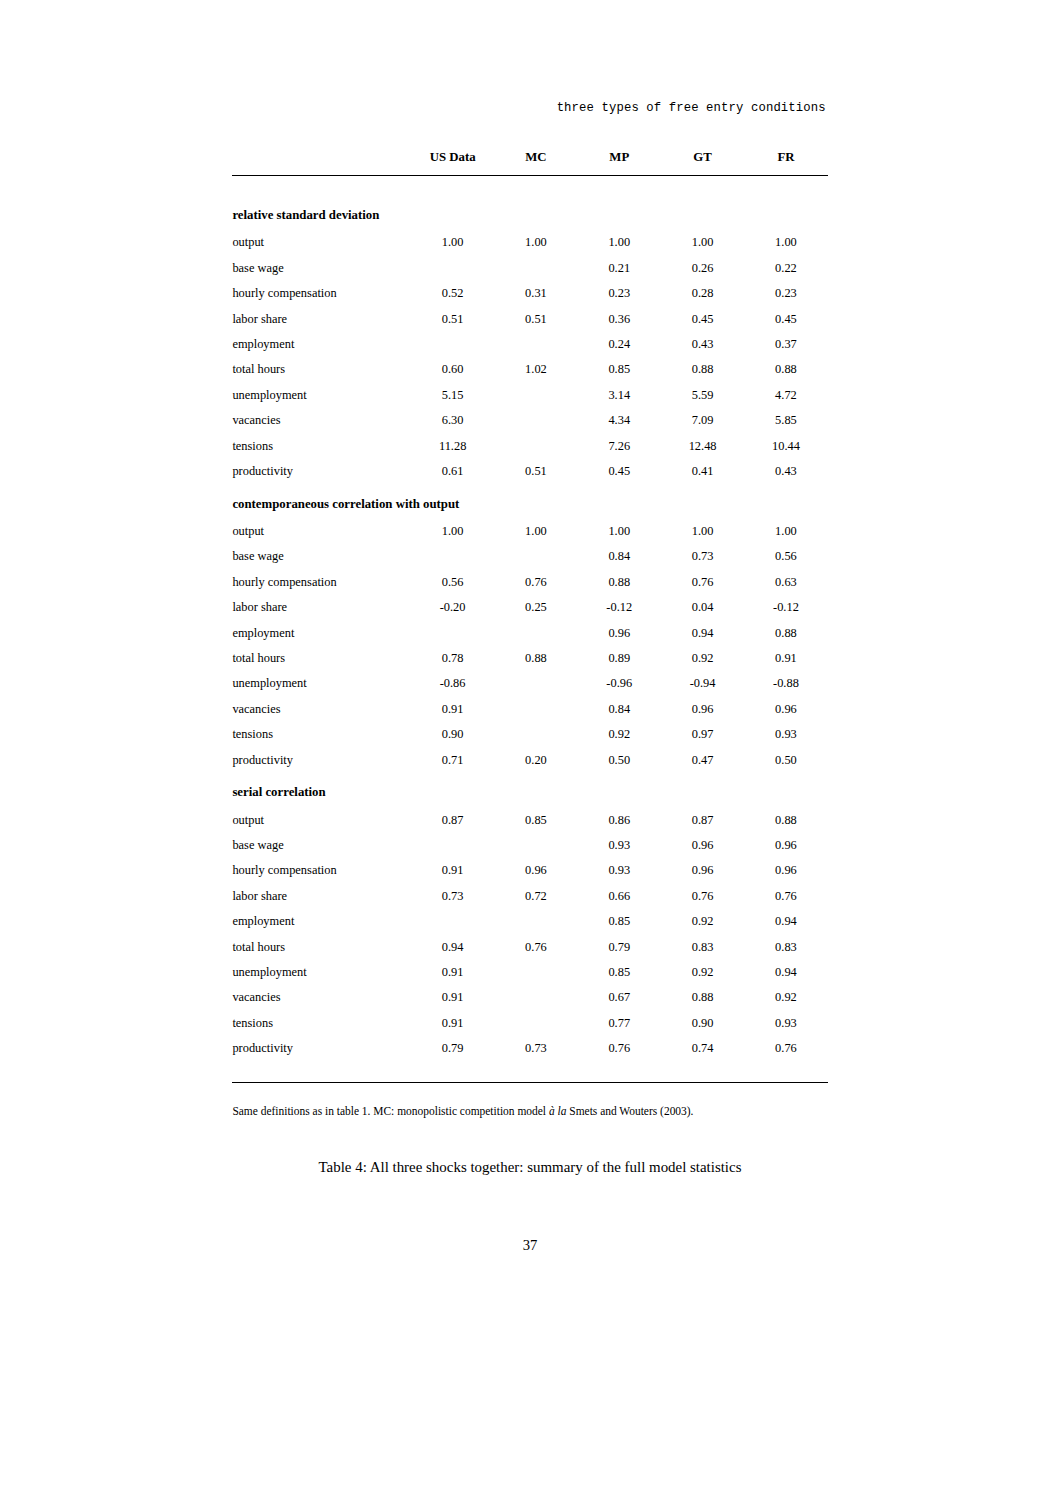three types of free entry conditions
| | US Data | MC | MP | GT | FR |
| --- | --- | --- | --- | --- | --- |
| relative standard deviation |
| output | 1.00 | 1.00 | 1.00 | 1.00 | 1.00 |
| base wage | | | 0.21 | 0.26 | 0.22 |
| hourly compensation | 0.52 | 0.31 | 0.23 | 0.28 | 0.23 |
| labor share | 0.51 | 0.51 | 0.36 | 0.45 | 0.45 |
| employment | | | 0.24 | 0.43 | 0.37 |
| total hours | 0.60 | 1.02 | 0.85 | 0.88 | 0.88 |
| unemployment | 5.15 | | 3.14 | 5.59 | 4.72 |
| vacancies | 6.30 | | 4.34 | 7.09 | 5.85 |
| tensions | 11.28 | | 7.26 | 12.48 | 10.44 |
| productivity | 0.61 | 0.51 | 0.45 | 0.41 | 0.43 |
| contemporaneous correlation with output |
| output | 1.00 | 1.00 | 1.00 | 1.00 | 1.00 |
| base wage | | | 0.84 | 0.73 | 0.56 |
| hourly compensation | 0.56 | 0.76 | 0.88 | 0.76 | 0.63 |
| labor share | -0.20 | 0.25 | -0.12 | 0.04 | -0.12 |
| employment | | | 0.96 | 0.94 | 0.88 |
| total hours | 0.78 | 0.88 | 0.89 | 0.92 | 0.91 |
| unemployment | -0.86 | | -0.96 | -0.94 | -0.88 |
| vacancies | 0.91 | | 0.84 | 0.96 | 0.96 |
| tensions | 0.90 | | 0.92 | 0.97 | 0.93 |
| productivity | 0.71 | 0.20 | 0.50 | 0.47 | 0.50 |
| serial correlation |
| output | 0.87 | 0.85 | 0.86 | 0.87 | 0.88 |
| base wage | | | 0.93 | 0.96 | 0.96 |
| hourly compensation | 0.91 | 0.96 | 0.93 | 0.96 | 0.96 |
| labor share | 0.73 | 0.72 | 0.66 | 0.76 | 0.76 |
| employment | | | 0.85 | 0.92 | 0.94 |
| total hours | 0.94 | 0.76 | 0.79 | 0.83 | 0.83 |
| unemployment | 0.91 | | 0.85 | 0.92 | 0.94 |
| vacancies | 0.91 | | 0.67 | 0.88 | 0.92 |
| tensions | 0.91 | | 0.77 | 0.90 | 0.93 |
| productivity | 0.79 | 0.73 | 0.76 | 0.74 | 0.76 |
Same definitions as in table 1. MC: monopolistic competition model à la Smets and Wouters (2003).
Table 4: All three shocks together: summary of the full model statistics
37